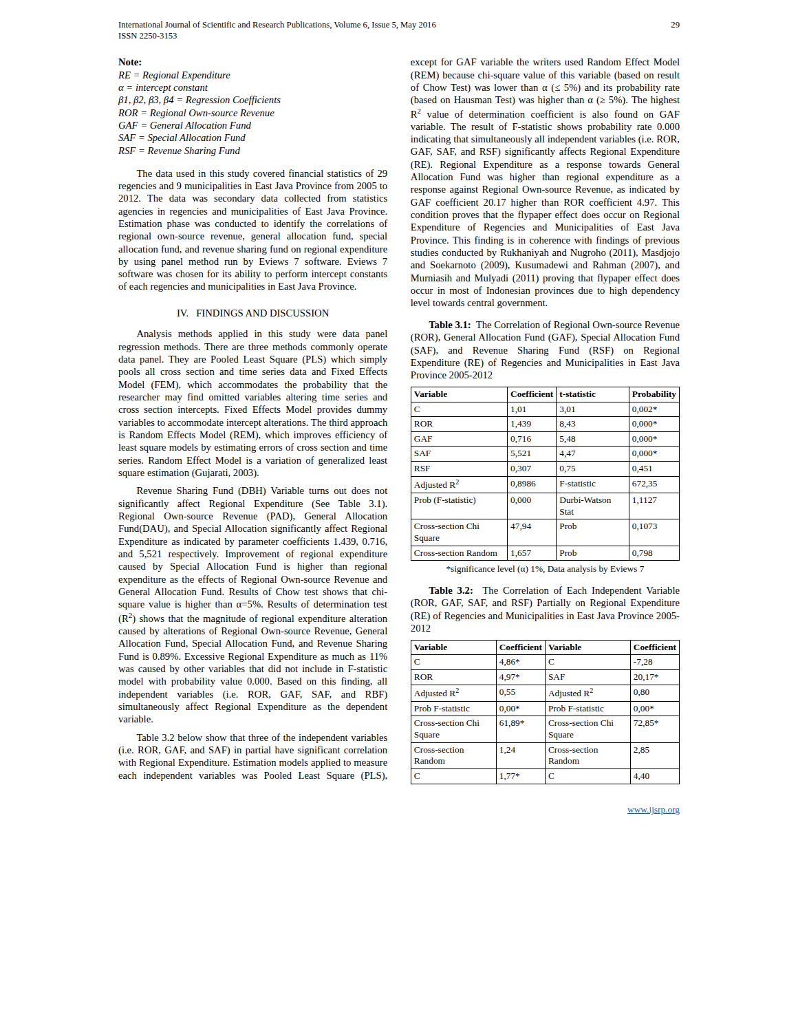International Journal of Scientific and Research Publications, Volume 6, Issue 5, May 2016
ISSN 2250-3153
29
Note:
RE = Regional Expenditure
α = intercept constant
β1, β2, β3, β4 = Regression Coefficients
ROR = Regional Own-source Revenue
GAF = General Allocation Fund
SAF = Special Allocation Fund
RSF = Revenue Sharing Fund
The data used in this study covered financial statistics of 29 regencies and 9 municipalities in East Java Province from 2005 to 2012. The data was secondary data collected from statistics agencies in regencies and municipalities of East Java Province. Estimation phase was conducted to identify the correlations of regional own-source revenue, general allocation fund, special allocation fund, and revenue sharing fund on regional expenditure by using panel method run by Eviews 7 software. Eviews 7 software was chosen for its ability to perform intercept constants of each regencies and municipalities in East Java Province.
IV. Findings and Discussion
Analysis methods applied in this study were data panel regression methods. There are three methods commonly operate data panel. They are Pooled Least Square (PLS) which simply pools all cross section and time series data and Fixed Effects Model (FEM), which accommodates the probability that the researcher may find omitted variables altering time series and cross section intercepts. Fixed Effects Model provides dummy variables to accommodate intercept alterations. The third approach is Random Effects Model (REM), which improves efficiency of least square models by estimating errors of cross section and time series. Random Effect Model is a variation of generalized least square estimation (Gujarati, 2003).
Revenue Sharing Fund (DBH) Variable turns out does not significantly affect Regional Expenditure (See Table 3.1). Regional Own-source Revenue (PAD), General Allocation Fund(DAU), and Special Allocation significantly affect Regional Expenditure as indicated by parameter coefficients 1.439, 0.716, and 5,521 respectively. Improvement of regional expenditure caused by Special Allocation Fund is higher than regional expenditure as the effects of Regional Own-source Revenue and General Allocation Fund. Results of Chow test shows that chi-square value is higher than α=5%. Results of determination test (R2) shows that the magnitude of regional expenditure alteration caused by alterations of Regional Own-source Revenue, General Allocation Fund, Special Allocation Fund, and Revenue Sharing Fund is 0.89%. Excessive Regional Expenditure as much as 11% was caused by other variables that did not include in F-statistic model with probability value 0.000. Based on this finding, all independent variables (i.e. ROR, GAF, SAF, and RBF) simultaneously affect Regional Expenditure as the dependent variable.
Table 3.2 below show that three of the independent variables (i.e. ROR, GAF, and SAF) in partial have significant correlation with Regional Expenditure. Estimation models applied to measure each independent variables was Pooled Least Square (PLS), except for GAF variable the writers used Random Effect Model (REM) because chi-square value of this variable (based on result of Chow Test) was lower than α (≤ 5%) and its probability rate (based on Hausman Test) was higher than α (≥ 5%). The highest R2 value of determination coefficient is also found on GAF variable. The result of F-statistic shows probability rate 0.000 indicating that simultaneously all independent variables (i.e. ROR, GAF, SAF, and RSF) significantly affects Regional Expenditure (RE). Regional Expenditure as a response towards General Allocation Fund was higher than regional expenditure as a response against Regional Own-source Revenue, as indicated by GAF coefficient 20.17 higher than ROR coefficient 4.97. This condition proves that the flypaper effect does occur on Regional Expenditure of Regencies and Municipalities of East Java Province. This finding is in coherence with findings of previous studies conducted by Rukhaniyah and Nugroho (2011), Masdjojo and Soekarnoto (2009), Kusumadewi and Rahman (2007), and Murniasih and Mulyadi (2011) proving that flypaper effect does occur in most of Indonesian provinces due to high dependency level towards central government.
Table 3.1: The Correlation of Regional Own-source Revenue (ROR), General Allocation Fund (GAF), Special Allocation Fund (SAF), and Revenue Sharing Fund (RSF) on Regional Expenditure (RE) of Regencies and Municipalities in East Java Province 2005-2012
| Variable | Coefficient | t-statistic | Probability |
| --- | --- | --- | --- |
| C | 1,01 | 3,01 | 0,002* |
| ROR | 1,439 | 8,43 | 0,000* |
| GAF | 0,716 | 5,48 | 0,000* |
| SAF | 5,521 | 4,47 | 0,000* |
| RSF | 0,307 | 0,75 | 0,451 |
| Adjusted R 2 | 0,8986 | F-statistic | 672,35 |
| Prob (F-statistic) | 0,000 | Durbi-Watson Stat | 1,1127 |
| Cross-section Chi Square | 47,94 | Prob | 0,1073 |
| Cross-section Random | 1,657 | Prob | 0,798 |
*significance level (α) 1%, Data analysis by Eviews 7
Table 3.2: The Correlation of Each Independent Variable (ROR, GAF, SAF, and RSF) Partially on Regional Expenditure (RE) of Regencies and Municipalities in East Java Province 2005-2012
| Variable | Coefficient | Variable | Coefficient |
| --- | --- | --- | --- |
| C | 4,86* | C | -7,28 |
| ROR | 4,97* | SAF | 20,17* |
| Adjusted R 2 | 0,55 | Adjusted R 2 | 0,80 |
| Prob F-statistic | 0,00* | Prob F-statistic | 0,00* |
| Cross-section Chi Square | 61,89* | Cross-section Chi Square | 72,85* |
| Cross-section Random | 1,24 | Cross-section Random | 2,85 |
| C | 1,77* | C | 4,40 |
www.ijsrp.org